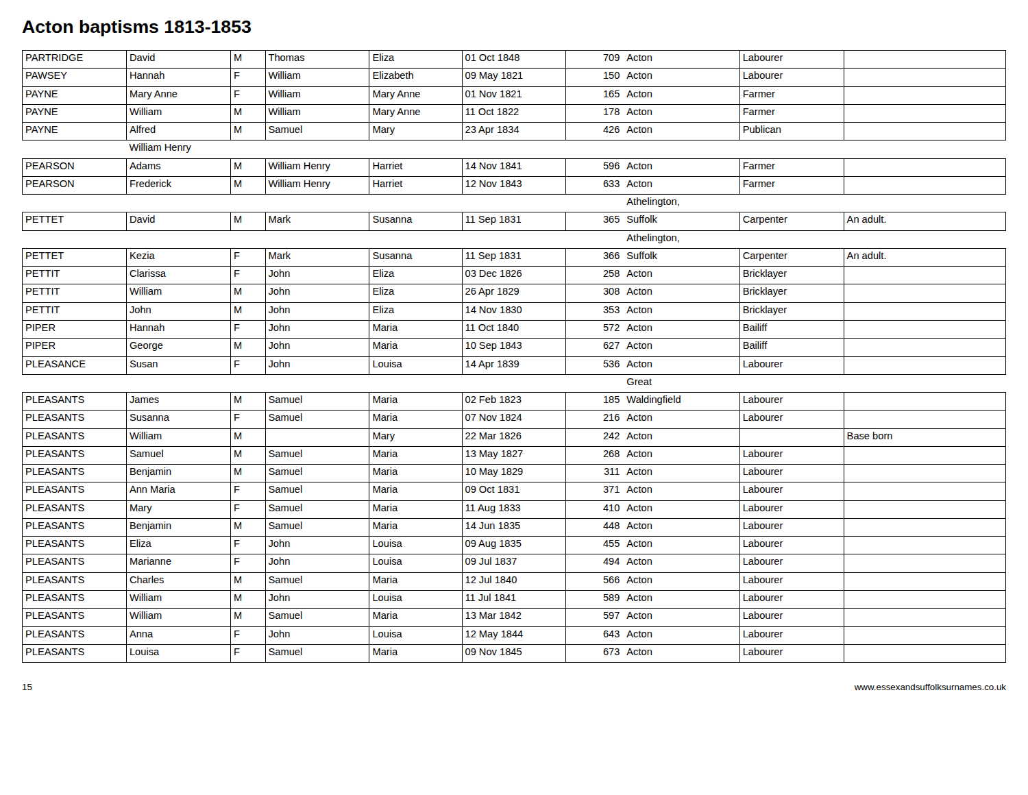Acton baptisms 1813-1853
| PARTRIDGE | David | M | Thomas | Eliza | 01 Oct 1848 | 709 | Acton | Labourer | |
| PAWSEY | Hannah | F | William | Elizabeth | 09 May 1821 | 150 | Acton | Labourer | |
| PAYNE | Mary Anne | F | William | Mary Anne | 01 Nov 1821 | 165 | Acton | Farmer | |
| PAYNE | William | M | William | Mary Anne | 11 Oct 1822 | 178 | Acton | Farmer | |
| PAYNE | Alfred | M | Samuel | Mary | 23 Apr 1834 | 426 | Acton | Publican | |
| | William Henry | | | | | | | | |
| PEARSON | Adams | M | William Henry | Harriet | 14 Nov 1841 | 596 | Acton | Farmer | |
| PEARSON | Frederick | M | William Henry | Harriet | 12 Nov 1843 | 633 | Acton | Farmer | |
| | | | | | | | Athelington, | | |
| PETTET | David | M | Mark | Susanna | 11 Sep 1831 | 365 | Suffolk | Carpenter | An adult. |
| | | | | | | | Athelington, | | |
| PETTET | Kezia | F | Mark | Susanna | 11 Sep 1831 | 366 | Suffolk | Carpenter | An adult. |
| PETTIT | Clarissa | F | John | Eliza | 03 Dec 1826 | 258 | Acton | Bricklayer | |
| PETTIT | William | M | John | Eliza | 26 Apr 1829 | 308 | Acton | Bricklayer | |
| PETTIT | John | M | John | Eliza | 14 Nov 1830 | 353 | Acton | Bricklayer | |
| PIPER | Hannah | F | John | Maria | 11 Oct 1840 | 572 | Acton | Bailiff | |
| PIPER | George | M | John | Maria | 10 Sep 1843 | 627 | Acton | Bailiff | |
| PLEASANCE | Susan | F | John | Louisa | 14 Apr 1839 | 536 | Acton | Labourer | |
| | | | | | | | Great | | |
| PLEASANTS | James | M | Samuel | Maria | 02 Feb 1823 | 185 | Waldingfield | Labourer | |
| PLEASANTS | Susanna | F | Samuel | Maria | 07 Nov 1824 | 216 | Acton | Labourer | |
| PLEASANTS | William | M | | Mary | 22 Mar 1826 | 242 | Acton | | Base born |
| PLEASANTS | Samuel | M | Samuel | Maria | 13 May 1827 | 268 | Acton | Labourer | |
| PLEASANTS | Benjamin | M | Samuel | Maria | 10 May 1829 | 311 | Acton | Labourer | |
| PLEASANTS | Ann Maria | F | Samuel | Maria | 09 Oct 1831 | 371 | Acton | Labourer | |
| PLEASANTS | Mary | F | Samuel | Maria | 11 Aug 1833 | 410 | Acton | Labourer | |
| PLEASANTS | Benjamin | M | Samuel | Maria | 14 Jun 1835 | 448 | Acton | Labourer | |
| PLEASANTS | Eliza | F | John | Louisa | 09 Aug 1835 | 455 | Acton | Labourer | |
| PLEASANTS | Marianne | F | John | Louisa | 09 Jul 1837 | 494 | Acton | Labourer | |
| PLEASANTS | Charles | M | Samuel | Maria | 12 Jul 1840 | 566 | Acton | Labourer | |
| PLEASANTS | William | M | John | Louisa | 11 Jul 1841 | 589 | Acton | Labourer | |
| PLEASANTS | William | M | Samuel | Maria | 13 Mar 1842 | 597 | Acton | Labourer | |
| PLEASANTS | Anna | F | John | Louisa | 12 May 1844 | 643 | Acton | Labourer | |
| PLEASANTS | Louisa | F | Samuel | Maria | 09 Nov 1845 | 673 | Acton | Labourer | |
15 www.essexandsuffolksurnames.co.uk